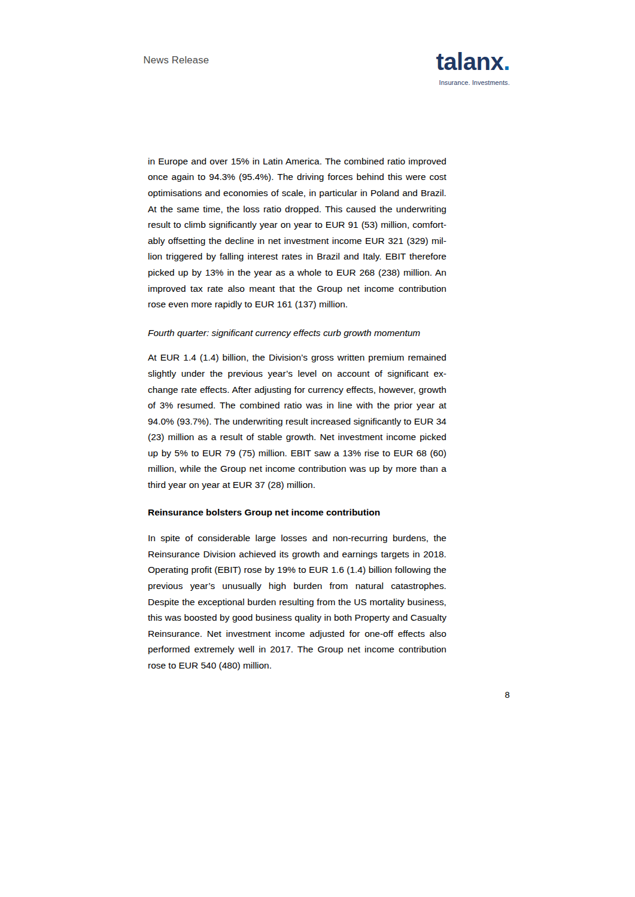News Release
talanx.
Insurance. Investments.
in Europe and over 15% in Latin America. The combined ratio improved once again to 94.3% (95.4%). The driving forces behind this were cost optimisations and economies of scale, in particular in Poland and Brazil. At the same time, the loss ratio dropped. This caused the underwriting result to climb significantly year on year to EUR 91 (53) million, comfortably offsetting the decline in net investment income EUR 321 (329) million triggered by falling interest rates in Brazil and Italy. EBIT therefore picked up by 13% in the year as a whole to EUR 268 (238) million. An improved tax rate also meant that the Group net income contribution rose even more rapidly to EUR 161 (137) million.
Fourth quarter: significant currency effects curb growth momentum
At EUR 1.4 (1.4) billion, the Division’s gross written premium remained slightly under the previous year’s level on account of significant exchange rate effects. After adjusting for currency effects, however, growth of 3% resumed. The combined ratio was in line with the prior year at 94.0% (93.7%). The underwriting result increased significantly to EUR 34 (23) million as a result of stable growth. Net investment income picked up by 5% to EUR 79 (75) million. EBIT saw a 13% rise to EUR 68 (60) million, while the Group net income contribution was up by more than a third year on year at EUR 37 (28) million.
Reinsurance bolsters Group net income contribution
In spite of considerable large losses and non-recurring burdens, the Reinsurance Division achieved its growth and earnings targets in 2018. Operating profit (EBIT) rose by 19% to EUR 1.6 (1.4) billion following the previous year’s unusually high burden from natural catastrophes. Despite the exceptional burden resulting from the US mortality business, this was boosted by good business quality in both Property and Casualty Reinsurance. Net investment income adjusted for one-off effects also performed extremely well in 2017. The Group net income contribution rose to EUR 540 (480) million.
8